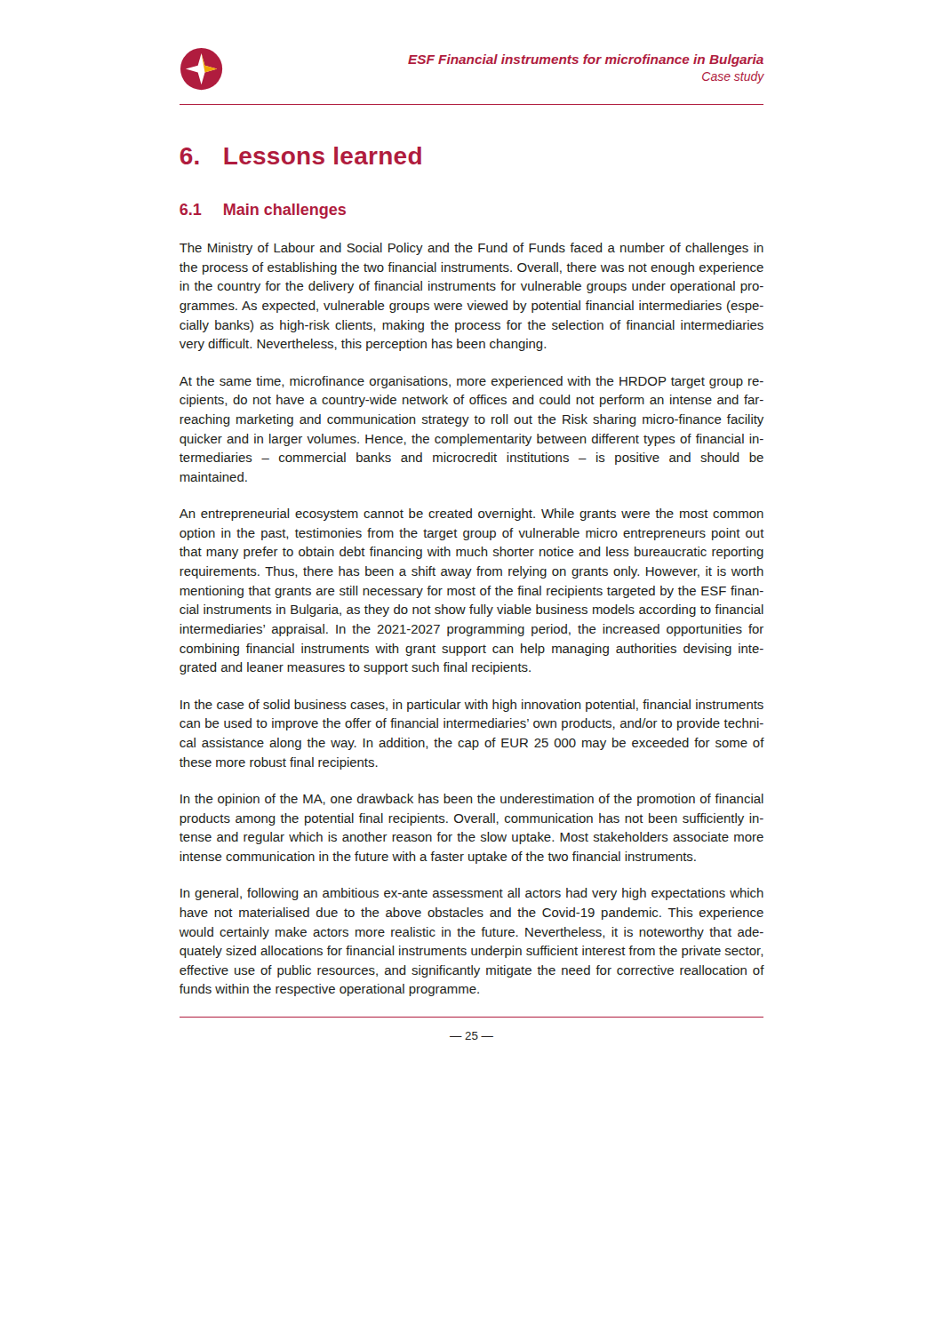ESF Financial instruments for microfinance in Bulgaria
Case study
6. Lessons learned
6.1 Main challenges
The Ministry of Labour and Social Policy and the Fund of Funds faced a number of challenges in the process of establishing the two financial instruments. Overall, there was not enough experience in the country for the delivery of financial instruments for vulnerable groups under operational programmes. As expected, vulnerable groups were viewed by potential financial intermediaries (especially banks) as high-risk clients, making the process for the selection of financial intermediaries very difficult. Nevertheless, this perception has been changing.
At the same time, microfinance organisations, more experienced with the HRDOP target group recipients, do not have a country-wide network of offices and could not perform an intense and far-reaching marketing and communication strategy to roll out the Risk sharing micro-finance facility quicker and in larger volumes. Hence, the complementarity between different types of financial intermediaries – commercial banks and microcredit institutions – is positive and should be maintained.
An entrepreneurial ecosystem cannot be created overnight. While grants were the most common option in the past, testimonies from the target group of vulnerable micro entrepreneurs point out that many prefer to obtain debt financing with much shorter notice and less bureaucratic reporting requirements. Thus, there has been a shift away from relying on grants only. However, it is worth mentioning that grants are still necessary for most of the final recipients targeted by the ESF financial instruments in Bulgaria, as they do not show fully viable business models according to financial intermediaries’ appraisal. In the 2021-2027 programming period, the increased opportunities for combining financial instruments with grant support can help managing authorities devising integrated and leaner measures to support such final recipients.
In the case of solid business cases, in particular with high innovation potential, financial instruments can be used to improve the offer of financial intermediaries’ own products, and/or to provide technical assistance along the way. In addition, the cap of EUR 25 000 may be exceeded for some of these more robust final recipients.
In the opinion of the MA, one drawback has been the underestimation of the promotion of financial products among the potential final recipients. Overall, communication has not been sufficiently intense and regular which is another reason for the slow uptake. Most stakeholders associate more intense communication in the future with a faster uptake of the two financial instruments.
In general, following an ambitious ex-ante assessment all actors had very high expectations which have not materialised due to the above obstacles and the Covid-19 pandemic. This experience would certainly make actors more realistic in the future. Nevertheless, it is noteworthy that adequately sized allocations for financial instruments underpin sufficient interest from the private sector, effective use of public resources, and significantly mitigate the need for corrective reallocation of funds within the respective operational programme.
— 25 —